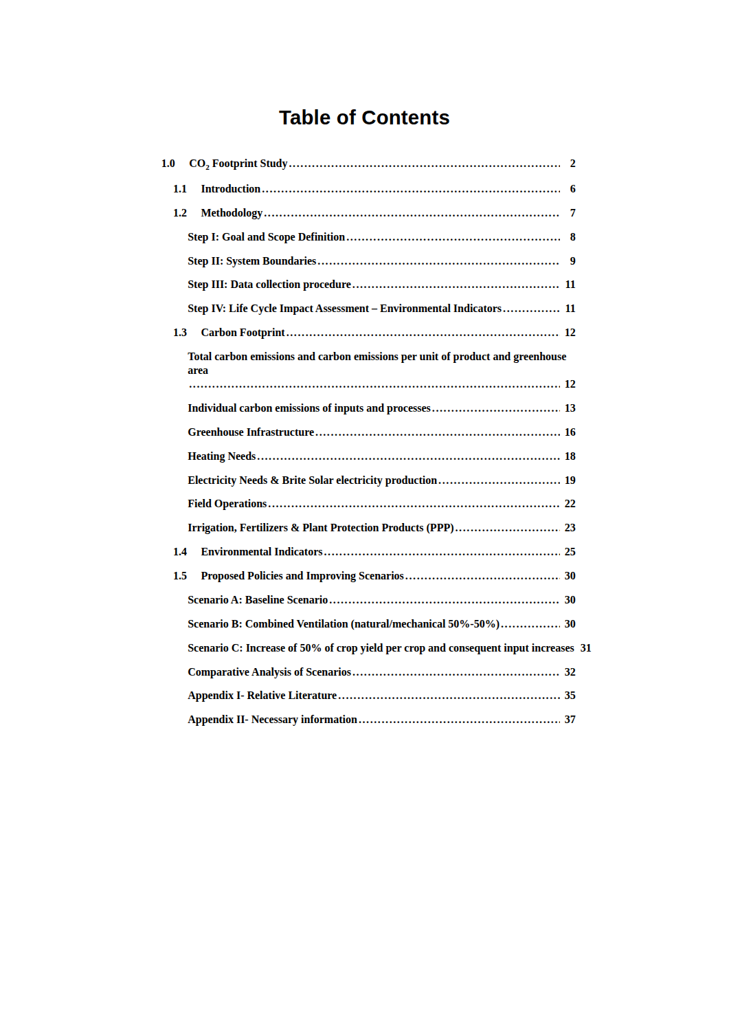Table of Contents
1.0 CO2 Footprint Study ........................................................................................................... 2
1.1 Introduction ......................................................................................................... 6
1.2 Methodology ....................................................................................................... 7
Step I: Goal and Scope Definition ......................................................................... 8
Step II: System Boundaries ................................................................................... 9
Step III: Data collection procedure ..................................................................... 11
Step IV: Life Cycle Impact Assessment – Environmental Indicators .............................. 11
1.3 Carbon Footprint ................................................................................................. 12
Total carbon emissions and carbon emissions per unit of product and greenhouse area ......................................................................................................................................... 12
Individual carbon emissions of inputs and processes ......................................................... 13
Greenhouse Infrastructure ................................................................................. 16
Heating Needs ................................................................................................. 18
Electricity Needs & Brite Solar electricity production ..................................................... 19
Field Operations ............................................................................................. 22
Irrigation, Fertilizers & Plant Protection Products (PPP) ................................................ 23
1.4 Environmental Indicators ............................................................................................. 25
1.5 Proposed Policies and Improving Scenarios ..................................................................... 30
Scenario A: Baseline Scenario ............................................................................. 30
Scenario B: Combined Ventilation (natural/mechanical 50%-50%) .............................. 30
Scenario C: Increase of 50% of crop yield per crop and consequent input increases .... 31
Comparative Analysis of Scenarios ..................................................................... 32
Appendix I- Relative Literature ......................................................................... 35
Appendix II- Necessary information .................................................................. 37